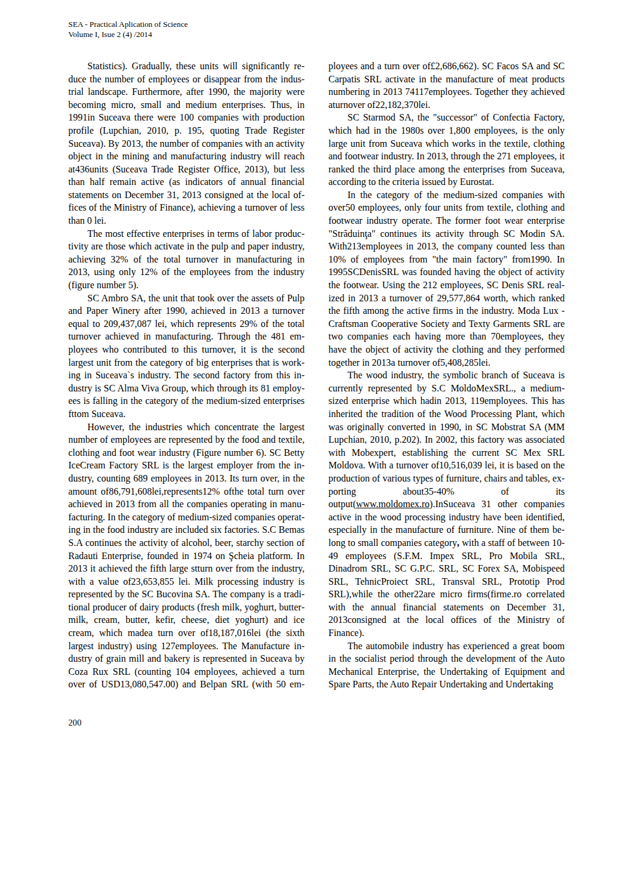SEA - Practical Aplication of Science
Volume I, Isue 2 (4) /2014
Statistics). Gradually, these units will significantly reduce the number of employees or disappear from the industrial landscape. Furthermore, after 1990, the majority were becoming micro, small and medium enterprises. Thus, in 1991in Suceava there were 100 companies with production profile (Lupchian, 2010, p. 195, quoting Trade Register Suceava). By 2013, the number of companies with an activity object in the mining and manufacturing industry will reach at436units (Suceava Trade Register Office, 2013), but less than half remain active (as indicators of annual financial statements on December 31, 2013 consigned at the local offices of the Ministry of Finance), achieving a turnover of less than 0 lei.
The most effective enterprises in terms of labor productivity are those which activate in the pulp and paper industry, achieving 32% of the total turnover in manufacturing in 2013, using only 12% of the employees from the industry (figure number 5).
SC Ambro SA, the unit that took over the assets of Pulp and Paper Winery after 1990, achieved in 2013 a turnover equal to 209,437,087 lei, which represents 29% of the total turnover achieved in manufacturing. Through the 481 employees who contributed to this turnover, it is the second largest unit from the category of big enterprises that is working in Suceava`s industry. The second factory from this industry is SC Alma Viva Group, which through its 81 employees is falling in the category of the medium-sized enterprises fttom Suceava.
However, the industries which concentrate the largest number of employees are represented by the food and textile, clothing and foot wear industry (Figure number 6). SC Betty IceCream Factory SRL is the largest employer from the industry, counting 689 employees in 2013. Its turn over, in the amount of86,791,608lei,represents12% ofthe total turn over achieved in 2013 from all the companies operating in manufacturing. In the category of medium-sized companies operating in the food industry are included six factories. S.C Bemas S.A continues the activity of alcohol, beer, starchy section of Radauti Enterprise, founded in 1974 on Şcheia platform. In 2013 it achieved the fifth large stturn over from the industry, with a value of23,653,855 lei. Milk processing industry is represented by the SC Bucovina SA. The company is a traditional producer of dairy products (fresh milk, yoghurt, buttermilk, cream, butter, kefir, cheese, diet yoghurt) and ice cream, which madea turn over of18,187,016lei (the sixth largest industry) using 127employees. The Manufacture industry of grain mill and bakery is represented in Suceava by Coza Rux SRL (counting 104 employees, achieved a turn over of USD13,080,547.00) and Belpan SRL (with 50 employees and a turn over of£2,686,662). SC Facos SA and SC Carpatis SRL activate in the manufacture of meat products numbering in 2013 74117employees. Together they achieved aturnover of22,182,370lei.
SC Starmod SA, the "successor" of Confectia Factory, which had in the 1980s over 1,800 employees, is the only large unit from Suceava which works in the textile, clothing and footwear industry. In 2013, through the 271 employees, it ranked the third place among the enterprises from Suceava, according to the criteria issued by Eurostat.
In the category of the medium-sized companies with over50 employees, only four units from textile, clothing and footwear industry operate. The former foot wear enterprise "Străduinţa" continues its activity through SC Modin SA. With213employees in 2013, the company counted less than 10% of employees from "the main factory" from1990. In 1995SCDenisSRL was founded having the object of activity the footwear. Using the 212 employees, SC Denis SRL realized in 2013 a turnover of 29,577,864 worth, which ranked the fifth among the active firms in the industry. Moda Lux - Craftsman Cooperative Society and Texty Garments SRL are two companies each having more than 70employees, they have the object of activity the clothing and they performed together in 2013a turnover of5,408,285lei.
The wood industry, the symbolic branch of Suceava is currently represented by S.C MoldoMexSRL., a medium-sized enterprise which hadin 2013, 119employees. This has inherited the tradition of the Wood Processing Plant, which was originally converted in 1990, in SC Mobstrat SA (MM Lupchian, 2010, p.202). In 2002, this factory was associated with Mobexpert, establishing the current SC Mex SRL Moldova. With a turnover of10,516,039 lei, it is based on the production of various types of furniture, chairs and tables, exporting about35-40% of its output(www.moldomex.ro).InSuceava 31 other companies active in the wood processing industry have been identified, especially in the manufacture of furniture. Nine of them belong to small companies category, with a staff of between 10-49 employees (S.F.M. Impex SRL, Pro Mobila SRL, Dinadrom SRL, SC G.P.C. SRL, SC Forex SA, Mobispeed SRL, TehnicProiect SRL, Transval SRL, Prototip Prod SRL),while the other22are micro firms(firme.ro correlated with the annual financial statements on December 31, 2013consigned at the local offices of the Ministry of Finance).
The automobile industry has experienced a great boom in the socialist period through the development of the Auto Mechanical Enterprise, the Undertaking of Equipment and Spare Parts, the Auto Repair Undertaking and Undertaking
200